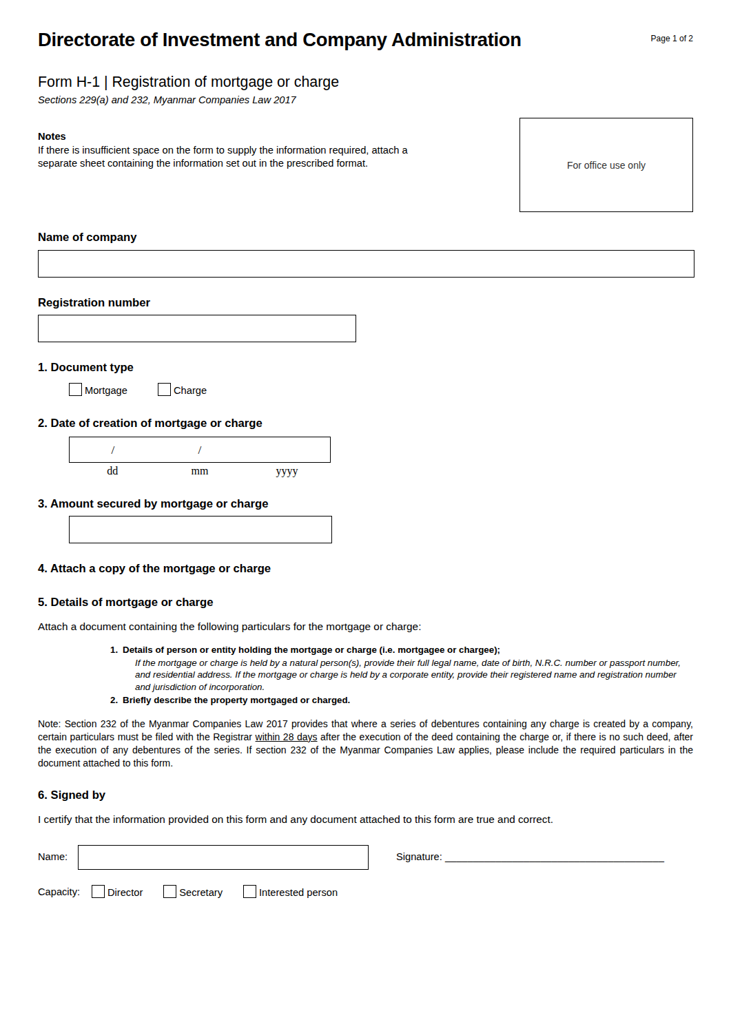Directorate of Investment and Company Administration
Page 1 of 2
Form H-1 | Registration of mortgage or charge
Sections 229(a) and 232, Myanmar Companies Law 2017
Notes
If there is insufficient space on the form to supply the information required, attach a separate sheet containing the information set out in the prescribed format.
For office use only
Name of company
Registration number
1. Document type
Mortgage Charge
2. Date of creation of mortgage or charge
/ /
dd mm yyyy
3. Amount secured by mortgage or charge
4. Attach a copy of the mortgage or charge
5. Details of mortgage or charge
Attach a document containing the following particulars for the mortgage or charge:
Details of person or entity holding the mortgage or charge (i.e. mortgagee or chargee); If the mortgage or charge is held by a natural person(s), provide their full legal name, date of birth, N.R.C. number or passport number, and residential address. If the mortgage or charge is held by a corporate entity, provide their registered name and registration number and jurisdiction of incorporation.
Briefly describe the property mortgaged or charged.
Note: Section 232 of the Myanmar Companies Law 2017 provides that where a series of debentures containing any charge is created by a company, certain particulars must be filed with the Registrar within 28 days after the execution of the deed containing the charge or, if there is no such deed, after the execution of any debentures of the series. If section 232 of the Myanmar Companies Law applies, please include the required particulars in the document attached to this form.
6. Signed by
I certify that the information provided on this form and any document attached to this form are true and correct.
Name:
Signature: _______________________________________
Capacity: Director Secretary Interested person